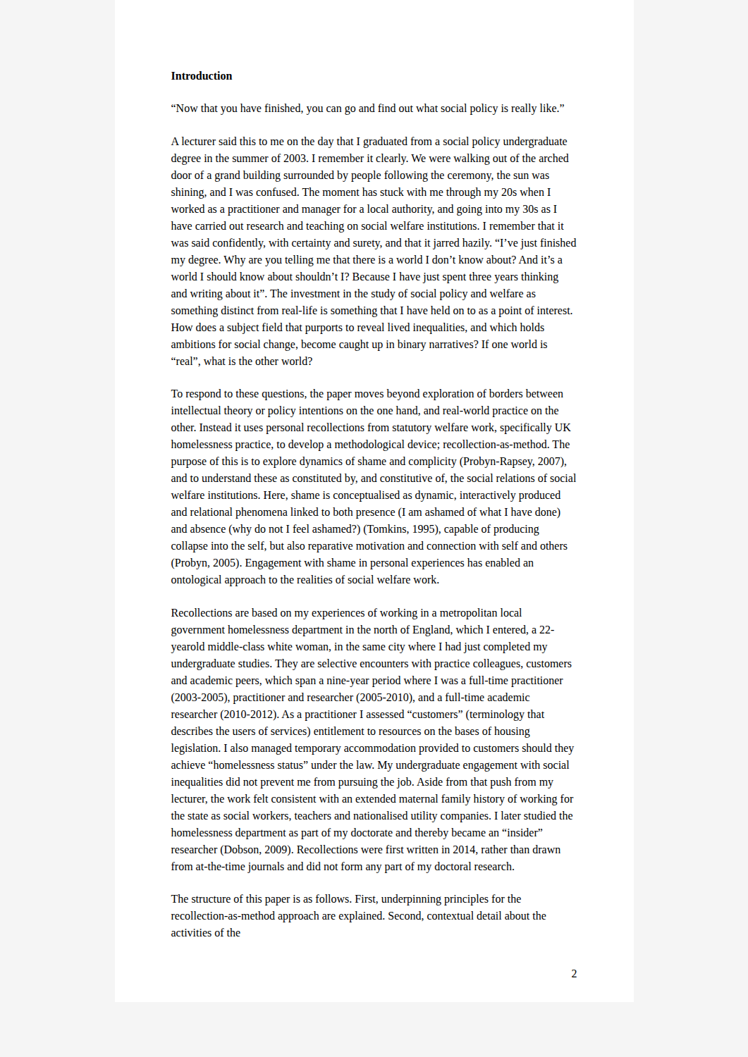Introduction
“Now that you have finished, you can go and find out what social policy is really like.”
A lecturer said this to me on the day that I graduated from a social policy undergraduate degree in the summer of 2003. I remember it clearly. We were walking out of the arched door of a grand building surrounded by people following the ceremony, the sun was shining, and I was confused. The moment has stuck with me through my 20s when I worked as a practitioner and manager for a local authority, and going into my 30s as I have carried out research and teaching on social welfare institutions. I remember that it was said confidently, with certainty and surety, and that it jarred hazily. “I’ve just finished my degree. Why are you telling me that there is a world I don’t know about? And it’s a world I should know about shouldn’t I? Because I have just spent three years thinking and writing about it”. The investment in the study of social policy and welfare as something distinct from real-life is something that I have held on to as a point of interest. How does a subject field that purports to reveal lived inequalities, and which holds ambitions for social change, become caught up in binary narratives? If one world is “real”, what is the other world?
To respond to these questions, the paper moves beyond exploration of borders between intellectual theory or policy intentions on the one hand, and real-world practice on the other. Instead it uses personal recollections from statutory welfare work, specifically UK homelessness practice, to develop a methodological device; recollection-as-method. The purpose of this is to explore dynamics of shame and complicity (Probyn-Rapsey, 2007), and to understand these as constituted by, and constitutive of, the social relations of social welfare institutions. Here, shame is conceptualised as dynamic, interactively produced and relational phenomena linked to both presence (I am ashamed of what I have done) and absence (why do not I feel ashamed?) (Tomkins, 1995), capable of producing collapse into the self, but also reparative motivation and connection with self and others (Probyn, 2005). Engagement with shame in personal experiences has enabled an ontological approach to the realities of social welfare work.
Recollections are based on my experiences of working in a metropolitan local government homelessness department in the north of England, which I entered, a 22-yearold middle-class white woman, in the same city where I had just completed my undergraduate studies. They are selective encounters with practice colleagues, customers and academic peers, which span a nine-year period where I was a full-time practitioner (2003-2005), practitioner and researcher (2005-2010), and a full-time academic researcher (2010-2012). As a practitioner I assessed “customers” (terminology that describes the users of services) entitlement to resources on the bases of housing legislation. I also managed temporary accommodation provided to customers should they achieve “homelessness status” under the law. My undergraduate engagement with social inequalities did not prevent me from pursuing the job. Aside from that push from my lecturer, the work felt consistent with an extended maternal family history of working for the state as social workers, teachers and nationalised utility companies. I later studied the homelessness department as part of my doctorate and thereby became an “insider” researcher (Dobson, 2009). Recollections were first written in 2014, rather than drawn from at-the-time journals and did not form any part of my doctoral research.
The structure of this paper is as follows. First, underpinning principles for the recollection-as-method approach are explained. Second, contextual detail about the activities of the
2